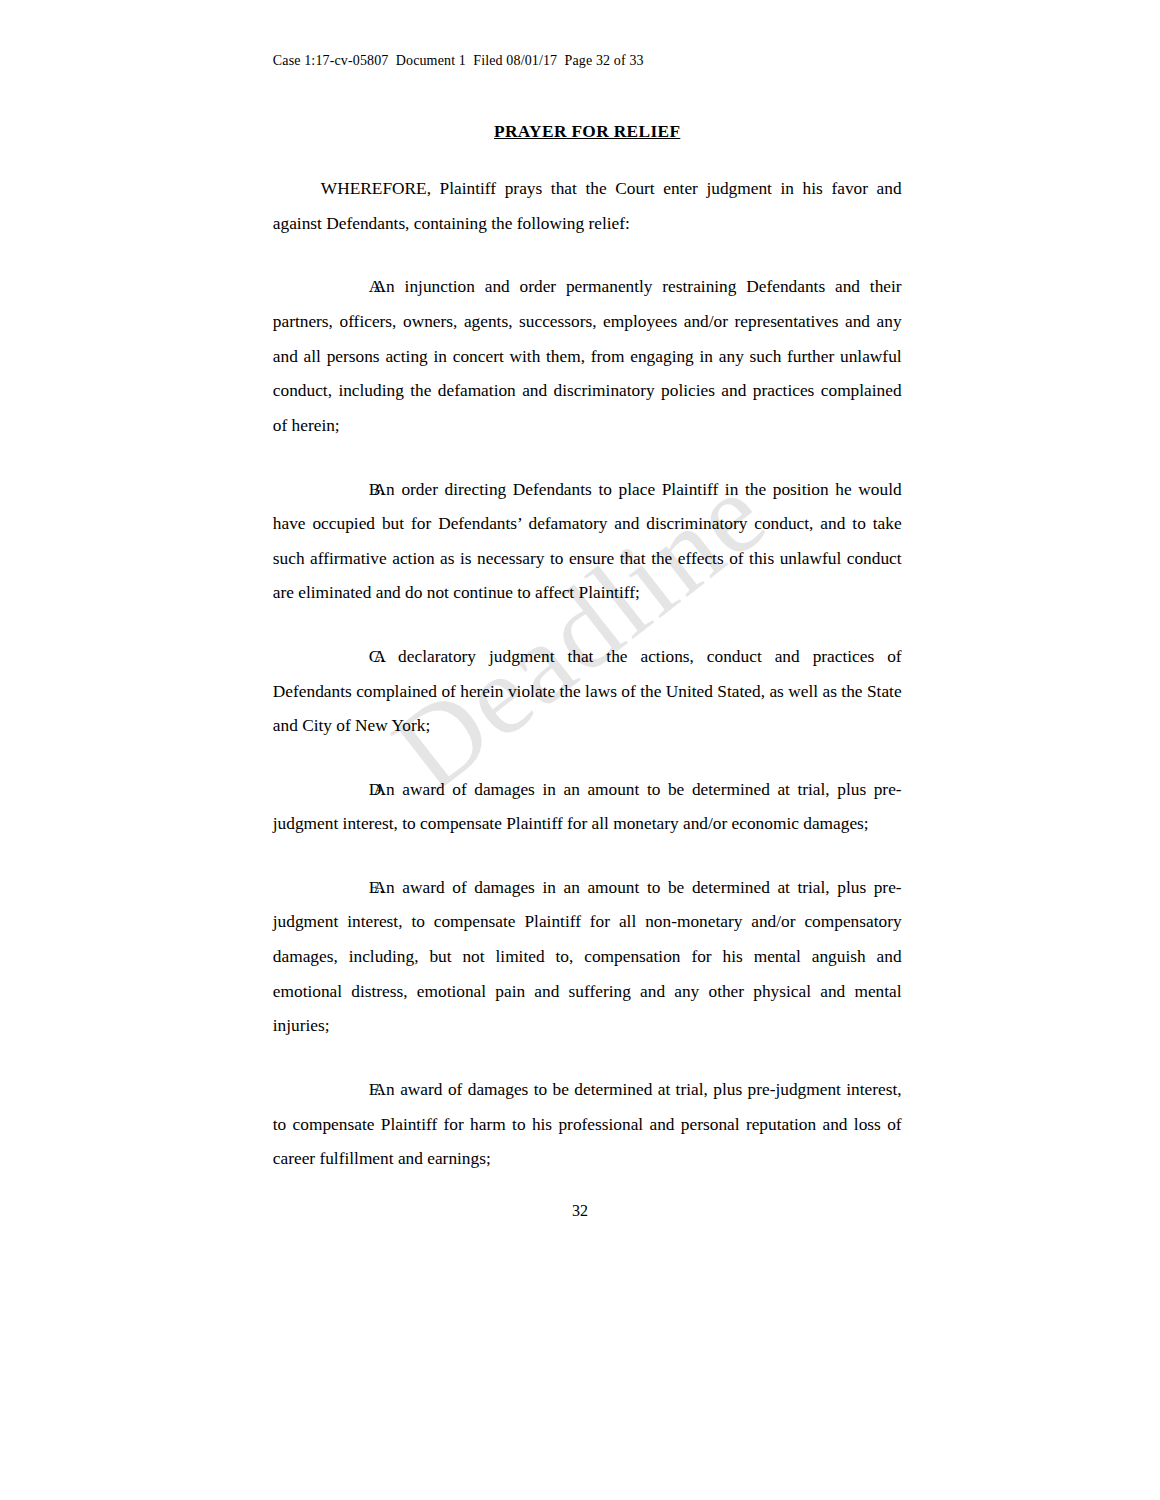Deadline
Case 1:17-cv-05807 Document 1 Filed 08/01/17 Page 32 of 33
PRAYER FOR RELIEF
WHEREFORE, Plaintiff prays that the Court enter judgment in his favor and against Defendants, containing the following relief:
A. An injunction and order permanently restraining Defendants and their partners, officers, owners, agents, successors, employees and/or representatives and any and all persons acting in concert with them, from engaging in any such further unlawful conduct, including the defamation and discriminatory policies and practices complained of herein;
B. An order directing Defendants to place Plaintiff in the position he would have occupied but for Defendants’ defamatory and discriminatory conduct, and to take such affirmative action as is necessary to ensure that the effects of this unlawful conduct are eliminated and do not continue to affect Plaintiff;
C. A declaratory judgment that the actions, conduct and practices of Defendants complained of herein violate the laws of the United Stated, as well as the State and City of New York;
D. An award of damages in an amount to be determined at trial, plus pre-judgment interest, to compensate Plaintiff for all monetary and/or economic damages;
E. An award of damages in an amount to be determined at trial, plus pre-judgment interest, to compensate Plaintiff for all non-monetary and/or compensatory damages, including, but not limited to, compensation for his mental anguish and emotional distress, emotional pain and suffering and any other physical and mental injuries;
F. An award of damages to be determined at trial, plus pre-judgment interest, to compensate Plaintiff for harm to his professional and personal reputation and loss of career fulfillment and earnings;
32